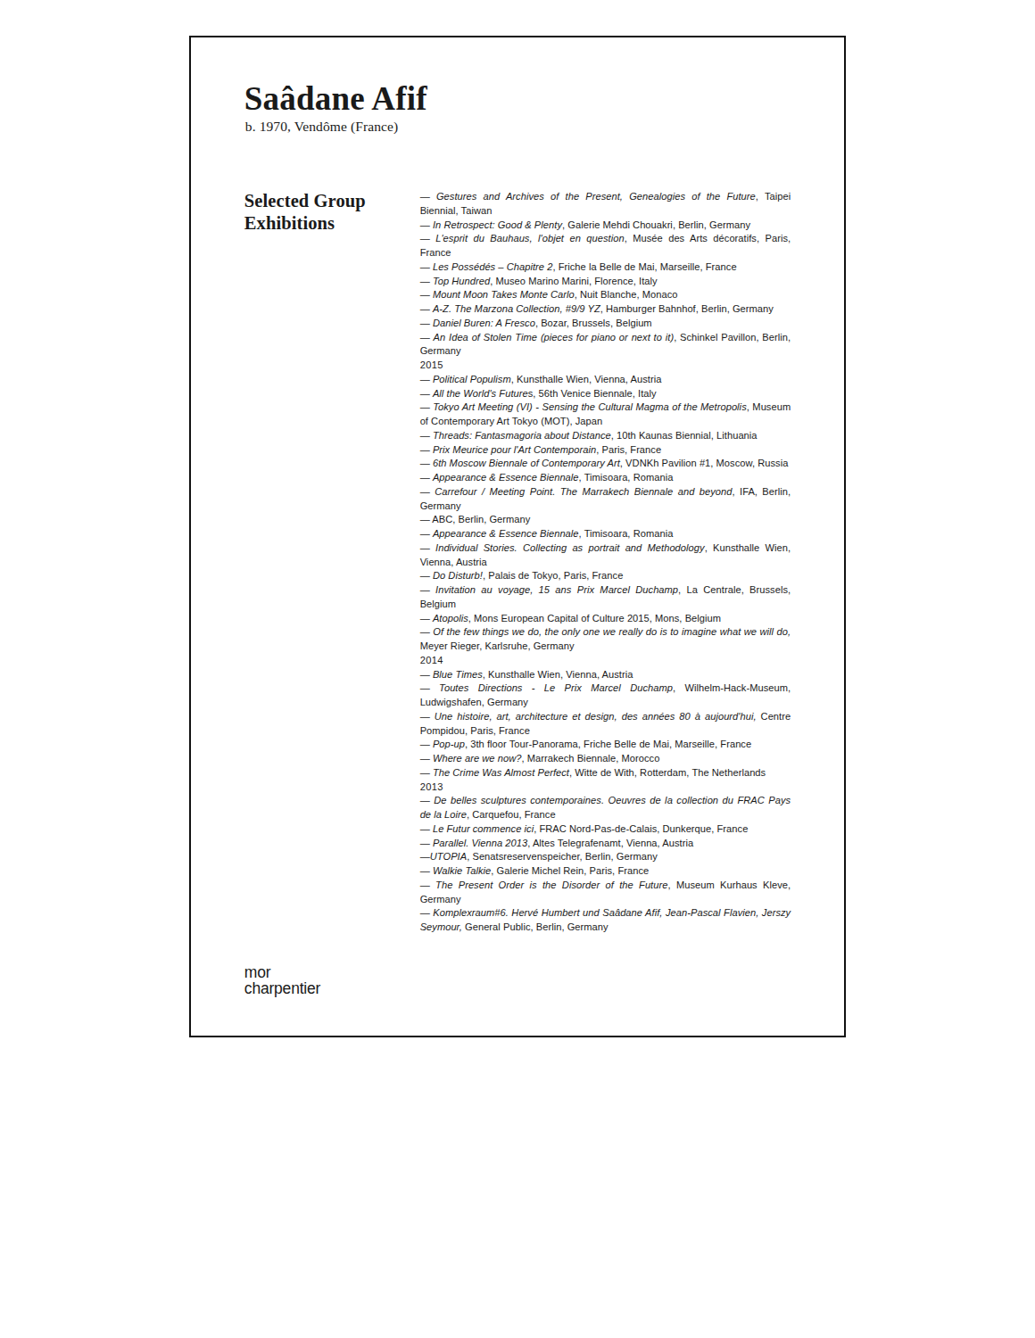Saâdane Afif
b. 1970, Vendôme (France)
Selected Group
Exhibitions
— Gestures and Archives of the Present, Genealogies of the Future, Taipei Biennial, Taiwan
— In Retrospect: Good & Plenty, Galerie Mehdi Chouakri, Berlin, Germany
— L'esprit du Bauhaus, l'objet en question, Musée des Arts décoratifs, Paris, France
— Les Possédés – Chapitre 2, Friche la Belle de Mai, Marseille, France
— Top Hundred, Museo Marino Marini, Florence, Italy
— Mount Moon Takes Monte Carlo, Nuit Blanche, Monaco
— A-Z. The Marzona Collection, #9/9 YZ, Hamburger Bahnhof, Berlin, Germany
— Daniel Buren: A Fresco, Bozar, Brussels, Belgium
— An Idea of Stolen Time (pieces for piano or next to it), Schinkel Pavillon, Berlin, Germany
2015
— Political Populism, Kunsthalle Wien, Vienna, Austria
— All the World's Futures, 56th Venice Biennale, Italy
— Tokyo Art Meeting (VI) - Sensing the Cultural Magma of the Metropolis, Museum of Contemporary Art Tokyo (MOT), Japan
— Threads: Fantasmagoria about Distance, 10th Kaunas Biennial, Lithuania
— Prix Meurice pour l'Art Contemporain, Paris, France
— 6th Moscow Biennale of Contemporary Art, VDNKh Pavilion #1, Moscow, Russia
— Appearance & Essence Biennale, Timisoara, Romania
— Carrefour / Meeting Point. The Marrakech Biennale and beyond, IFA, Berlin, Germany
— ABC, Berlin, Germany
— Appearance & Essence Biennale, Timisoara, Romania
— Individual Stories. Collecting as portrait and Methodology, Kunsthalle Wien, Vienna, Austria
— Do Disturb!, Palais de Tokyo, Paris, France
— Invitation au voyage, 15 ans Prix Marcel Duchamp, La Centrale, Brussels, Belgium
— Atopolis, Mons European Capital of Culture 2015, Mons, Belgium
— Of the few things we do, the only one we really do is to imagine what we will do, Meyer Rieger, Karlsruhe, Germany
2014
— Blue Times, Kunsthalle Wien, Vienna, Austria
— Toutes Directions - Le Prix Marcel Duchamp, Wilhelm-Hack-Museum, Ludwigshafen, Germany
— Une histoire, art, architecture et design, des années 80 à aujourd'hui, Centre Pompidou, Paris, France
— Pop-up, 3th floor Tour-Panorama, Friche Belle de Mai, Marseille, France
— Where are we now?, Marrakech Biennale, Morocco
— The Crime Was Almost Perfect, Witte de With, Rotterdam, The Netherlands
2013
— De belles sculptures contemporaines. Oeuvres de la collection du FRAC Pays de la Loire, Carquefou, France
— Le Futur commence ici, FRAC Nord-Pas-de-Calais, Dunkerque, France
— Parallel. Vienna 2013, Altes Telegrafenamt, Vienna, Austria
—UTOPIA, Senatsreservenspeicher, Berlin, Germany
— Walkie Talkie, Galerie Michel Rein, Paris, France
— The Present Order is the Disorder of the Future, Museum Kurhaus Kleve, Germany
— Komplexraum#6. Hervé Humbert und Saâdane Afif, Jean-Pascal Flavien, Jerszy Seymour, General Public, Berlin, Germany
mor charpentier